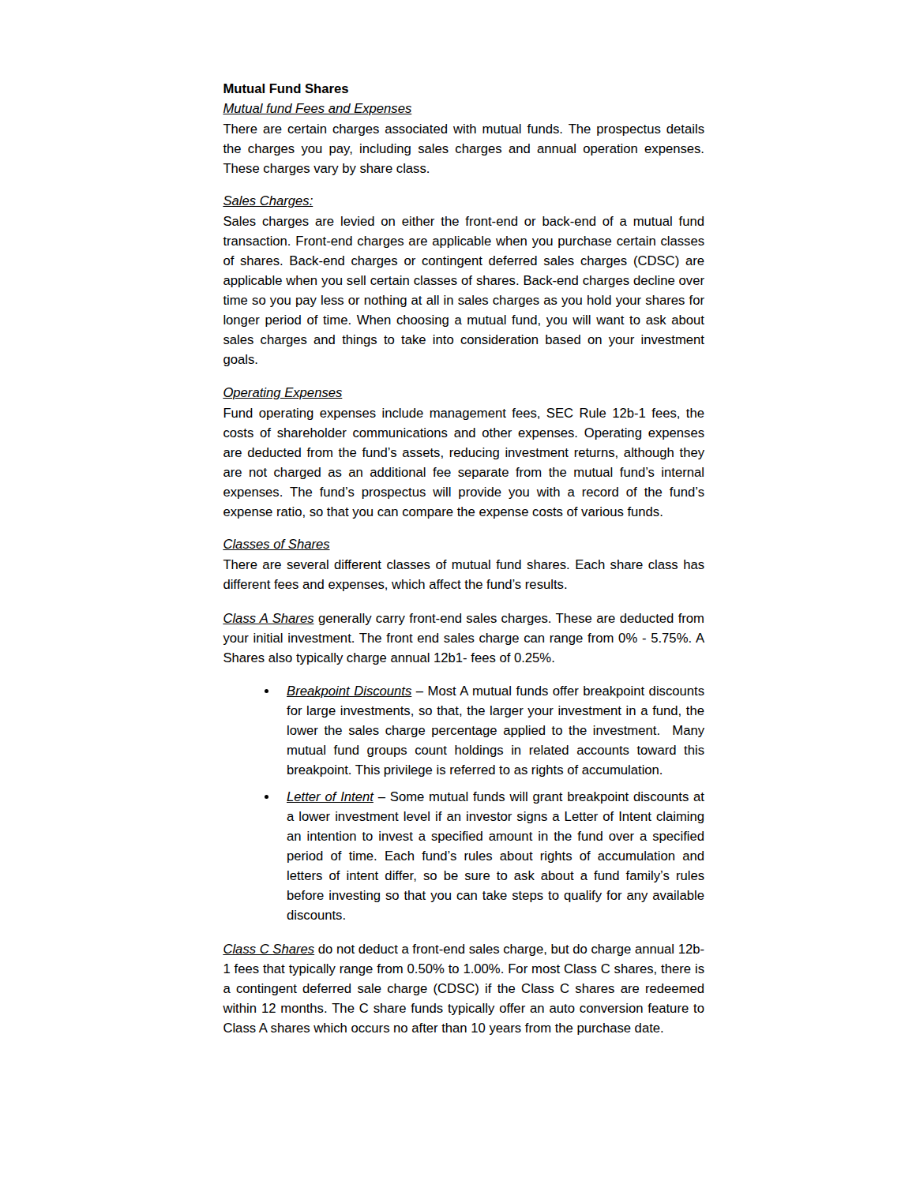Mutual Fund Shares
Mutual fund Fees and Expenses
There are certain charges associated with mutual funds. The prospectus details the charges you pay, including sales charges and annual operation expenses. These charges vary by share class.
Sales Charges:
Sales charges are levied on either the front-end or back-end of a mutual fund transaction. Front-end charges are applicable when you purchase certain classes of shares. Back-end charges or contingent deferred sales charges (CDSC) are applicable when you sell certain classes of shares. Back-end charges decline over time so you pay less or nothing at all in sales charges as you hold your shares for longer period of time. When choosing a mutual fund, you will want to ask about sales charges and things to take into consideration based on your investment goals.
Operating Expenses
Fund operating expenses include management fees, SEC Rule 12b-1 fees, the costs of shareholder communications and other expenses. Operating expenses are deducted from the fund’s assets, reducing investment returns, although they are not charged as an additional fee separate from the mutual fund’s internal expenses. The fund’s prospectus will provide you with a record of the fund’s expense ratio, so that you can compare the expense costs of various funds.
Classes of Shares
There are several different classes of mutual fund shares. Each share class has different fees and expenses, which affect the fund’s results.
Class A Shares generally carry front-end sales charges. These are deducted from your initial investment. The front end sales charge can range from 0% - 5.75%. A Shares also typically charge annual 12b1- fees of 0.25%.
Breakpoint Discounts – Most A mutual funds offer breakpoint discounts for large investments, so that, the larger your investment in a fund, the lower the sales charge percentage applied to the investment. Many mutual fund groups count holdings in related accounts toward this breakpoint. This privilege is referred to as rights of accumulation.
Letter of Intent – Some mutual funds will grant breakpoint discounts at a lower investment level if an investor signs a Letter of Intent claiming an intention to invest a specified amount in the fund over a specified period of time. Each fund’s rules about rights of accumulation and letters of intent differ, so be sure to ask about a fund family’s rules before investing so that you can take steps to qualify for any available discounts.
Class C Shares do not deduct a front-end sales charge, but do charge annual 12b-1 fees that typically range from 0.50% to 1.00%. For most Class C shares, there is a contingent deferred sale charge (CDSC) if the Class C shares are redeemed within 12 months. The C share funds typically offer an auto conversion feature to Class A shares which occurs no after than 10 years from the purchase date.